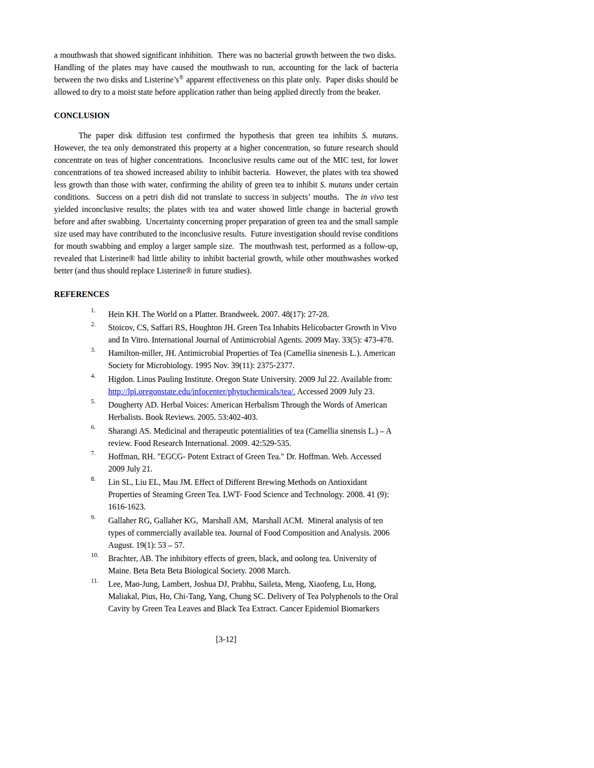a mouthwash that showed significant inhibition. There was no bacterial growth between the two disks. Handling of the plates may have caused the mouthwash to run, accounting for the lack of bacteria between the two disks and Listerine’s® apparent effectiveness on this plate only. Paper disks should be allowed to dry to a moist state before application rather than being applied directly from the beaker.
Conclusion
The paper disk diffusion test confirmed the hypothesis that green tea inhibits S. mutans. However, the tea only demonstrated this property at a higher concentration, so future research should concentrate on teas of higher concentrations. Inconclusive results came out of the MIC test, for lower concentrations of tea showed increased ability to inhibit bacteria. However, the plates with tea showed less growth than those with water, confirming the ability of green tea to inhibit S. mutans under certain conditions. Success on a petri dish did not translate to success in subjects’ mouths. The in vivo test yielded inconclusive results; the plates with tea and water showed little change in bacterial growth before and after swabbing. Uncertainty concerning proper preparation of green tea and the small sample size used may have contributed to the inconclusive results. Future investigation should revise conditions for mouth swabbing and employ a larger sample size. The mouthwash test, performed as a follow-up, revealed that Listerine® had little ability to inhibit bacterial growth, while other mouthwashes worked better (and thus should replace Listerine® in future studies).
References
Hein KH. The World on a Platter. Brandweek. 2007. 48(17): 27-28.
Stoicov, CS, Saffari RS, Houghton JH. Green Tea Inhabits Helicobacter Growth in Vivo and In Vitro. International Journal of Antimicrobial Agents. 2009 May. 33(5): 473-478.
Hamilton-miller, JH. Antimicrobial Properties of Tea (Camellia sinenesis L.). American Society for Microbiology. 1995 Nov. 39(11): 2375-2377.
Higdon. Linus Pauling Institute. Oregon State University. 2009 Jul 22. Available from: http://lpi.oregonstate.edu/infocenter/phytochemicals/tea/. Accessed 2009 July 23.
Dougherty AD. Herbal Voices: American Herbalism Through the Words of American Herbalists. Book Reviews. 2005. 53:402-403.
Sharangi AS. Medicinal and therapeutic potentialities of tea (Camellia sinensis L.) – A review. Food Research International. 2009. 42:529-535.
Hoffman, RH. "EGCG- Potent Extract of Green Tea." Dr. Hoffman. Web. Accessed 2009 July 21.
Lin SL, Liu EL, Mau JM. Effect of Different Brewing Methods on Antioxidant Properties of Steaming Green Tea. LWT- Food Science and Technology. 2008. 41 (9): 1616-1623.
Gallaher RG, Gallaher KG, Marshall AM, Marshall ACM. Mineral analysis of ten types of commercially available tea. Journal of Food Composition and Analysis. 2006 August. 19(1): 53 – 57.
Brachter, AB. The inhibitory effects of green, black, and oolong tea. University of Maine. Beta Beta Beta Biological Society. 2008 March.
Lee, Mao-Jung, Lambert, Joshua DJ, Prabhu, Saileta, Meng, Xiaofeng, Lu, Hong, Maliakal, Pius, Ho, Chi-Tang, Yang, Chung SC. Delivery of Tea Polyphenols to the Oral Cavity by Green Tea Leaves and Black Tea Extract. Cancer Epidemiol Biomarkers
[3-12]